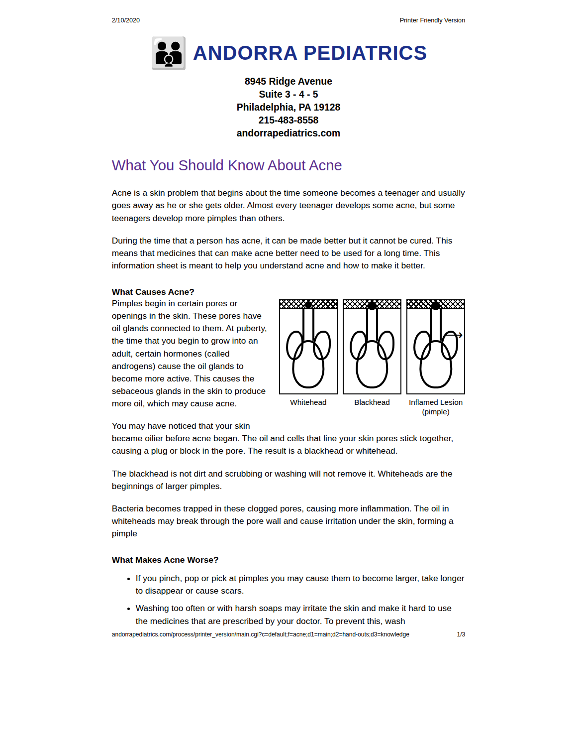2/10/2020 Printer Friendly Version
👪 ANDORRA PEDIATRICS
8945 Ridge Avenue
Suite 3 - 4 - 5
Philadelphia, PA 19128
215-483-8558
andorrapediatrics.com
What You Should Know About Acne
Acne is a skin problem that begins about the time someone becomes a teenager and usually goes away as he or she gets older. Almost every teenager develops some acne, but some teenagers develop more pimples than others.
During the time that a person has acne, it can be made better but it cannot be cured. This means that medicines that can make acne better need to be used for a long time. This information sheet is meant to help you understand acne and how to make it better.
What Causes Acne?
⟶
Whitehead
Blackhead
Inflamed Lesion
(pimple)
Pimples begin in certain pores or openings in the skin. These pores have oil glands connected to them. At puberty, the time that you begin to grow into an adult, certain hormones (called androgens) cause the oil glands to become more active. This causes the sebaceous glands in the skin to produce more oil, which may cause acne.
You may have noticed that your skin became oilier before acne began. The oil and cells that line your skin pores stick together, causing a plug or block in the pore. The result is a blackhead or whitehead.
The blackhead is not dirt and scrubbing or washing will not remove it. Whiteheads are the beginnings of larger pimples.
Bacteria becomes trapped in these clogged pores, causing more inflammation. The oil in whiteheads may break through the pore wall and cause irritation under the skin, forming a pimple
What Makes Acne Worse?
If you pinch, pop or pick at pimples you may cause them to become larger, take longer to disappear or cause scars.
Washing too often or with harsh soaps may irritate the skin and make it hard to use the medicines that are prescribed by your doctor. To prevent this, wash
andorrapediatrics.com/process/printer_version/main.cgi?c=default;f=acne;d1=main;d2=hand-outs;d3=knowledge 1/3